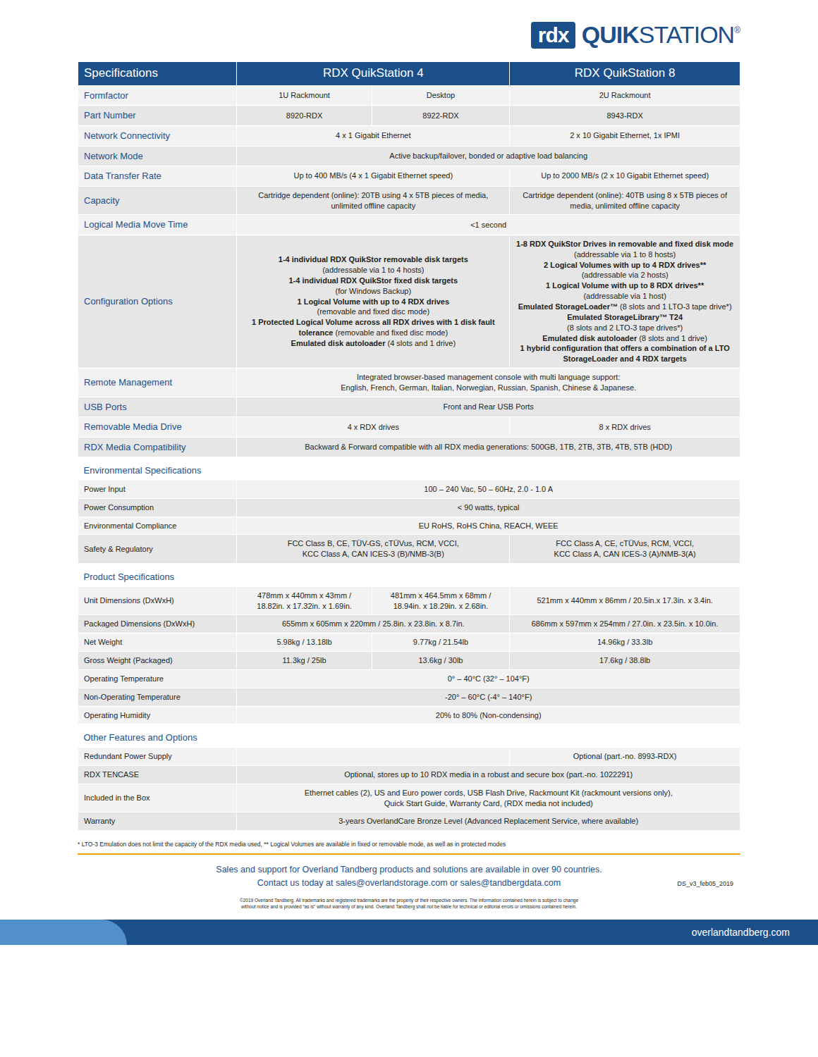rdx QUIK STATION®
| Specifications | RDX QuikStation 4 | RDX QuikStation 8 |
| --- | --- | --- |
| Formfactor | 1U Rackmount | Desktop | 2U Rackmount |
| Part Number | 8920-RDX | 8922-RDX | 8943-RDX |
| Network Connectivity | 4 x 1 Gigabit Ethernet | 2 x 10 Gigabit Ethernet, 1x IPMI |
| Network Mode | Active backup/failover, bonded or adaptive load balancing |
| Data Transfer Rate | Up to 400 MB/s (4 x 1 Gigabit Ethernet speed) | Up to 2000 MB/s (2 x 10 Gigabit Ethernet speed) |
| Capacity | Cartridge dependent (online): 20TB using 4 x 5TB pieces of media, unlimited offline capacity | Cartridge dependent (online): 40TB using 8 x 5TB pieces of media, unlimited offline capacity |
| Logical Media Move Time | <1 second |
| Configuration Options | 1-4 individual RDX QuikStor removable disk targets (addressable via 1 to 4 hosts) 1-4 individual RDX QuikStor fixed disk targets (for Windows Backup) 1 Logical Volume with up to 4 RDX drives (removable and fixed disc mode) 1 Protected Logical Volume across all RDX drives with 1 disk fault tolerance (removable and fixed disc mode) Emulated disk autoloader (4 slots and 1 drive) | 1-8 RDX QuikStor Drives in removable and fixed disk mode (addressable via 1 to 8 hosts) 2 Logical Volumes with up to 4 RDX drives** (addressable via 2 hosts) 1 Logical Volume with up to 8 RDX drives** (addressable via 1 host) Emulated StorageLoader™ (8 slots and 1 LTO-3 tape drive*) Emulated StorageLibrary™ T24 (8 slots and 2 LTO-3 tape drives*) Emulated disk autoloader (8 slots and 1 drive) 1 hybrid configuration that offers a combination of a LTO StorageLoader and 4 RDX targets |
| Remote Management | Integrated browser-based management console with multi language support: English, French, German, Italian, Norwegian, Russian, Spanish, Chinese & Japanese. |
| USB Ports | Front and Rear USB Ports |
| Removable Media Drive | 4 x RDX drives | 8 x RDX drives |
| RDX Media Compatibility | Backward & Forward compatible with all RDX media generations: 500GB, 1TB, 2TB, 3TB, 4TB, 5TB (HDD) |
| Environmental Specifications |
| Power Input | 100 – 240 Vac, 50 – 60Hz, 2.0 - 1.0 A |
| Power Consumption | < 90 watts, typical |
| Environmental Compliance | EU RoHS, RoHS China, REACH, WEEE |
| Safety & Regulatory | FCC Class B, CE, TÜV-GS, cTÜVus, RCM, VCCI, KCC Class A, CAN ICES-3 (B)/NMB-3(B) | FCC Class A, CE, cTÜVus, RCM, VCCI, KCC Class A, CAN ICES-3 (A)/NMB-3(A) |
| Product Specifications |
| Unit Dimensions (DxWxH) | 478mm x 440mm x 43mm / 18.82in. x 17.32in. x 1.69in. | 481mm x 464.5mm x 68mm / 18.94in. x 18.29in. x 2.68in. | 521mm x 440mm x 86mm / 20.5in.x 17.3in. x 3.4in. |
| Packaged Dimensions (DxWxH) | 655mm x 605mm x 220mm / 25.8in. x 23.8in. x 8.7in. | 686mm x 597mm x 254mm / 27.0in. x 23.5in. x 10.0in. |
| Net Weight | 5.98kg / 13.18lb | 9.77kg / 21.54lb | 14.96kg / 33.3lb |
| Gross Weight (Packaged) | 11.3kg / 25lb | 13.6kg / 30lb | 17.6kg / 38.8lb |
| Operating Temperature | 0° – 40°C (32° – 104°F) |
| Non-Operating Temperature | -20° – 60°C (-4° – 140°F) |
| Operating Humidity | 20% to 80% (Non-condensing) |
| Other Features and Options |
| Redundant Power Supply | | Optional (part.-no. 8993-RDX) |
| RDX TENCASE | Optional, stores up to 10 RDX media in a robust and secure box (part.-no. 1022291) |
| Included in the Box | Ethernet cables (2), US and Euro power cords, USB Flash Drive, Rackmount Kit (rackmount versions only), Quick Start Guide, Warranty Card, (RDX media not included) |
| Warranty | 3-years OverlandCare Bronze Level (Advanced Replacement Service, where available) |
* LTO-3 Emulation does not limit the capacity of the RDX media used, ** Logical Volumes are available in fixed or removable mode, as well as in protected modes
Sales and support for Overland Tandberg products and solutions are available in over 90 countries.
Contact us today at sales@overlandstorage.com or sales@tandbergdata.com
DS_v3_feb05_2019
©2019 Overland Tandberg. All trademarks and registered trademarks are the property of their respective owners. The information contained herein is subject to change
without notice and is provided “as is” without warranty of any kind. Overland Tandberg shall not be liable for technical or editorial errors or omissions contained herein.
overlandtandberg.com